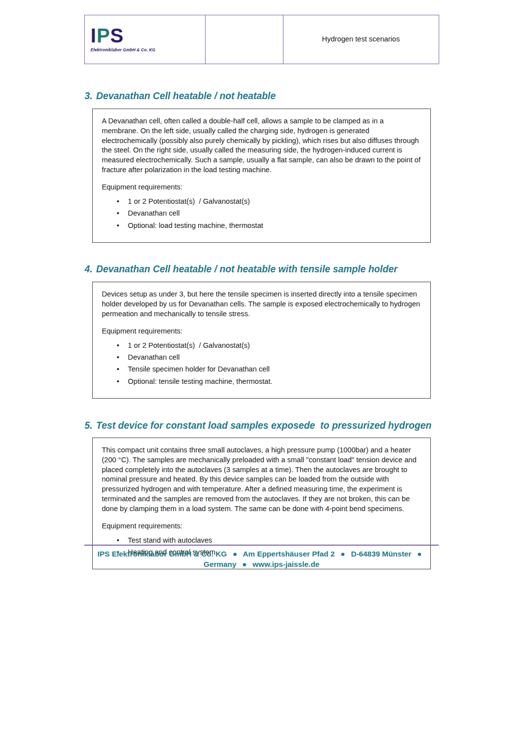IPS
Elektroniklabor GmbH & Co. KG
Hydrogen test scenarios
3. Devanathan Cell heatable / not heatable
A Devanathan cell, often called a double-half cell, allows a sample to be clamped as in a membrane. On the left side, usually called the charging side, hydrogen is generated electrochemically (possibly also purely chemically by pickling), which rises but also diffuses through the steel. On the right side, usually called the measuring side, the hydrogen-induced current is measured electrochemically. Such a sample, usually a flat sample, can also be drawn to the point of fracture after polarization in the load testing machine.
Equipment requirements:
1 or 2 Potentiostat(s) / Galvanostat(s)
Devanathan cell
Optional: load testing machine, thermostat
4. Devanathan Cell heatable / not heatable with tensile sample holder
Devices setup as under 3, but here the tensile specimen is inserted directly into a tensile specimen holder developed by us for Devanathan cells. The sample is exposed electrochemically to hydrogen permeation and mechanically to tensile stress.
Equipment requirements:
1 or 2 Potentiostat(s) / Galvanostat(s)
Devanathan cell
Tensile specimen holder for Devanathan cell
Optional: tensile testing machine, thermostat.
5. Test device for constant load samples exposede to pressurized hydrogen
This compact unit contains three small autoclaves, a high pressure pump (1000bar) and a heater (200 °C). The samples are mechanically preloaded with a small "constant load" tension device and placed completely into the autoclaves (3 samples at a time). Then the autoclaves are brought to nominal pressure and heated. By this device samples can be loaded from the outside with pressurized hydrogen and with temperature. After a defined measuring time, the experiment is terminated and the samples are removed from the autoclaves. If they are not broken, this can be done by clamping them in a load system. The same can be done with 4-point bend specimens.
Equipment requirements:
Test stand with autoclaves
Heating and control system
IPS Elektroniklabor GmbH & Co. KG ● Am Eppertshäuser Pfad 2 ● D-64839 Münster ● Germany ● www.ips-jaissle.de